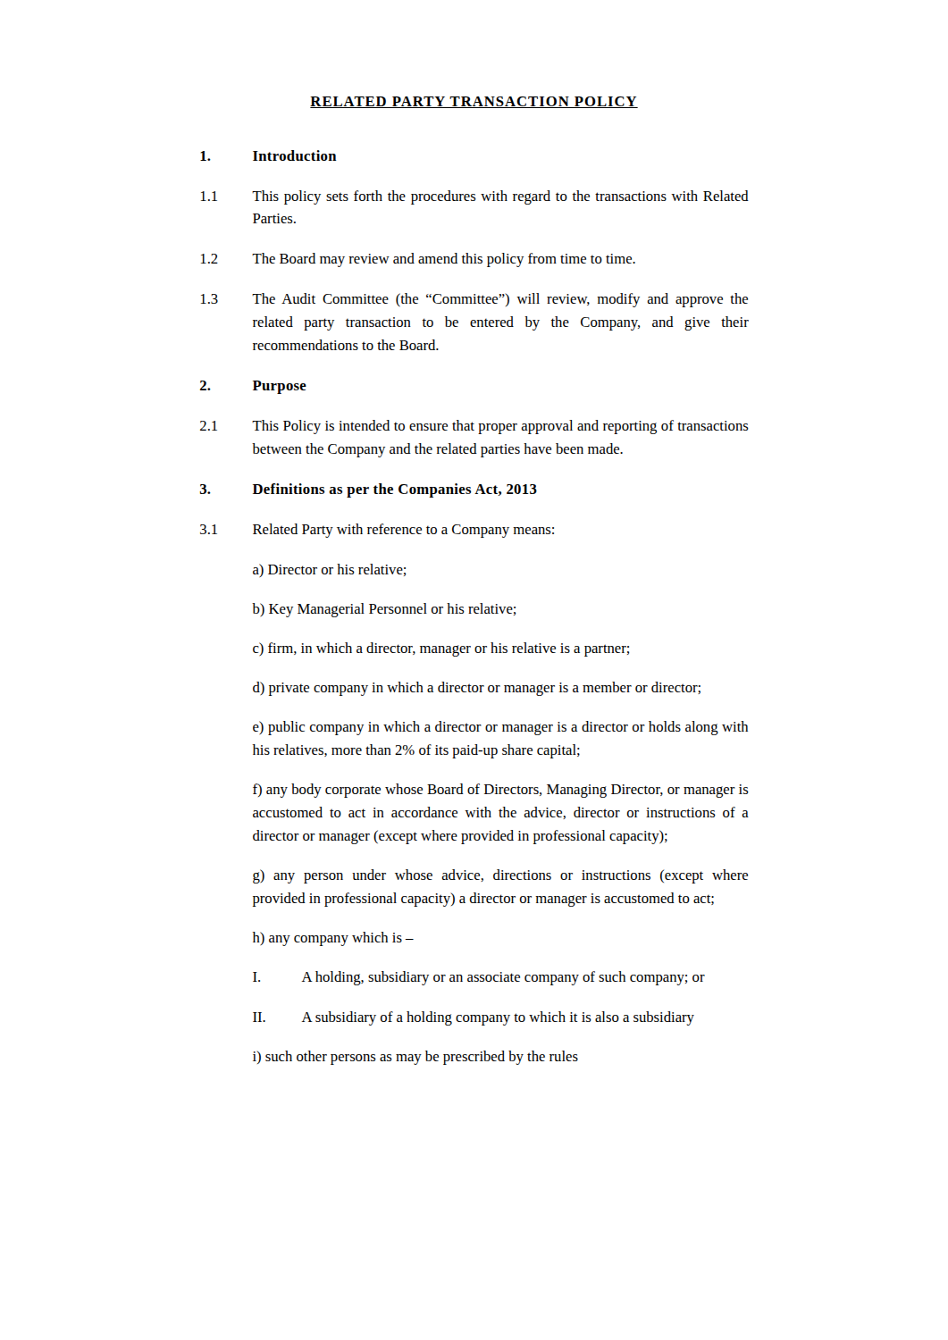RELATED PARTY TRANSACTION POLICY
1.
Introduction
1.1
This policy sets forth the procedures with regard to the transactions with Related Parties.
1.2
The Board may review and amend this policy from time to time.
1.3
The Audit Committee (the “Committee”) will review, modify and approve the related party transaction to be entered by the Company, and give their recommendations to the Board.
2.
Purpose
2.1
This Policy is intended to ensure that proper approval and reporting of transactions between the Company and the related parties have been made.
3.
Definitions as per the Companies Act, 2013
3.1
Related Party with reference to a Company means:
a) Director or his relative;
b) Key Managerial Personnel or his relative;
c) firm, in which a director, manager or his relative is a partner;
d) private company in which a director or manager is a member or director;
e) public company in which a director or manager is a director or holds along with his relatives, more than 2% of its paid-up share capital;
f) any body corporate whose Board of Directors, Managing Director, or manager is accustomed to act in accordance with the advice, director or instructions of a director or manager (except where provided in professional capacity);
g) any person under whose advice, directions or instructions (except where provided in professional capacity) a director or manager is accustomed to act;
h) any company which is –
I.
A holding, subsidiary or an associate company of such company; or
II.
A subsidiary of a holding company to which it is also a subsidiary
i) such other persons as may be prescribed by the rules